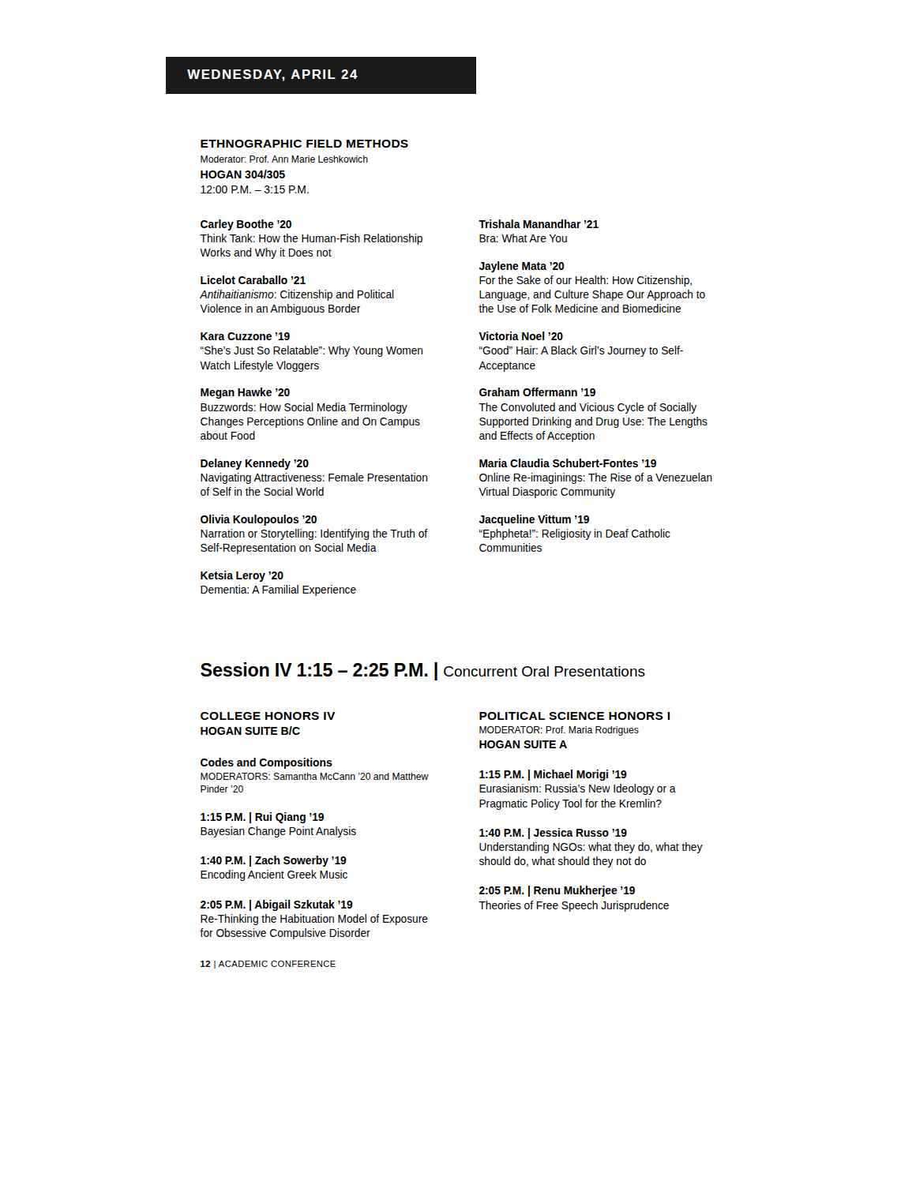WEDNESDAY, APRIL 24
ETHNOGRAPHIC FIELD METHODS
Moderator: Prof. Ann Marie Leshkowich
HOGAN 304/305
12:00 P.M. – 3:15 P.M.
Carley Boothe ’20
Think Tank: How the Human-Fish Relationship Works and Why it Does not
Licelot Caraballo ’21
Antihaitianismo: Citizenship and Political Violence in an Ambiguous Border
Kara Cuzzone ’19
“She’s Just So Relatable”: Why Young Women Watch Lifestyle Vloggers
Megan Hawke ’20
Buzzwords: How Social Media Terminology Changes Perceptions Online and On Campus about Food
Delaney Kennedy ’20
Navigating Attractiveness: Female Presentation of Self in the Social World
Olivia Koulopoulos ’20
Narration or Storytelling: Identifying the Truth of Self-Representation on Social Media
Ketsia Leroy ’20
Dementia: A Familial Experience
Trishala Manandhar ’21
Bra: What Are You
Jaylene Mata ’20
For the Sake of our Health: How Citizenship, Language, and Culture Shape Our Approach to the Use of Folk Medicine and Biomedicine
Victoria Noel ’20
“Good” Hair: A Black Girl’s Journey to Self-Acceptance
Graham Offermann ’19
The Convoluted and Vicious Cycle of Socially Supported Drinking and Drug Use: The Lengths and Effects of Acception
Maria Claudia Schubert-Fontes ’19
Online Re-imaginings: The Rise of a Venezuelan Virtual Diasporic Community
Jacqueline Vittum ’19
“Ephpheta!”: Religiosity in Deaf Catholic Communities
Session IV 1:15 – 2:25 P.M. | Concurrent Oral Presentations
COLLEGE HONORS IV
HOGAN SUITE B/C
Codes and Compositions
MODERATORS: Samantha McCann ’20 and Matthew Pinder ’20
1:15 P.M. | Rui Qiang ’19
Bayesian Change Point Analysis
1:40 P.M. | Zach Sowerby ’19
Encoding Ancient Greek Music
2:05 P.M. | Abigail Szkutak ’19
Re-Thinking the Habituation Model of Exposure for Obsessive Compulsive Disorder
POLITICAL SCIENCE HONORS I
MODERATOR: Prof. Maria Rodrigues
HOGAN SUITE A
1:15 P.M. | Michael Morigi ’19
Eurasianism: Russia’s New Ideology or a Pragmatic Policy Tool for the Kremlin?
1:40 P.M. | Jessica Russo ’19
Understanding NGOs: what they do, what they should do, what should they not do
2:05 P.M. | Renu Mukherjee ’19
Theories of Free Speech Jurisprudence
12 | ACADEMIC CONFERENCE